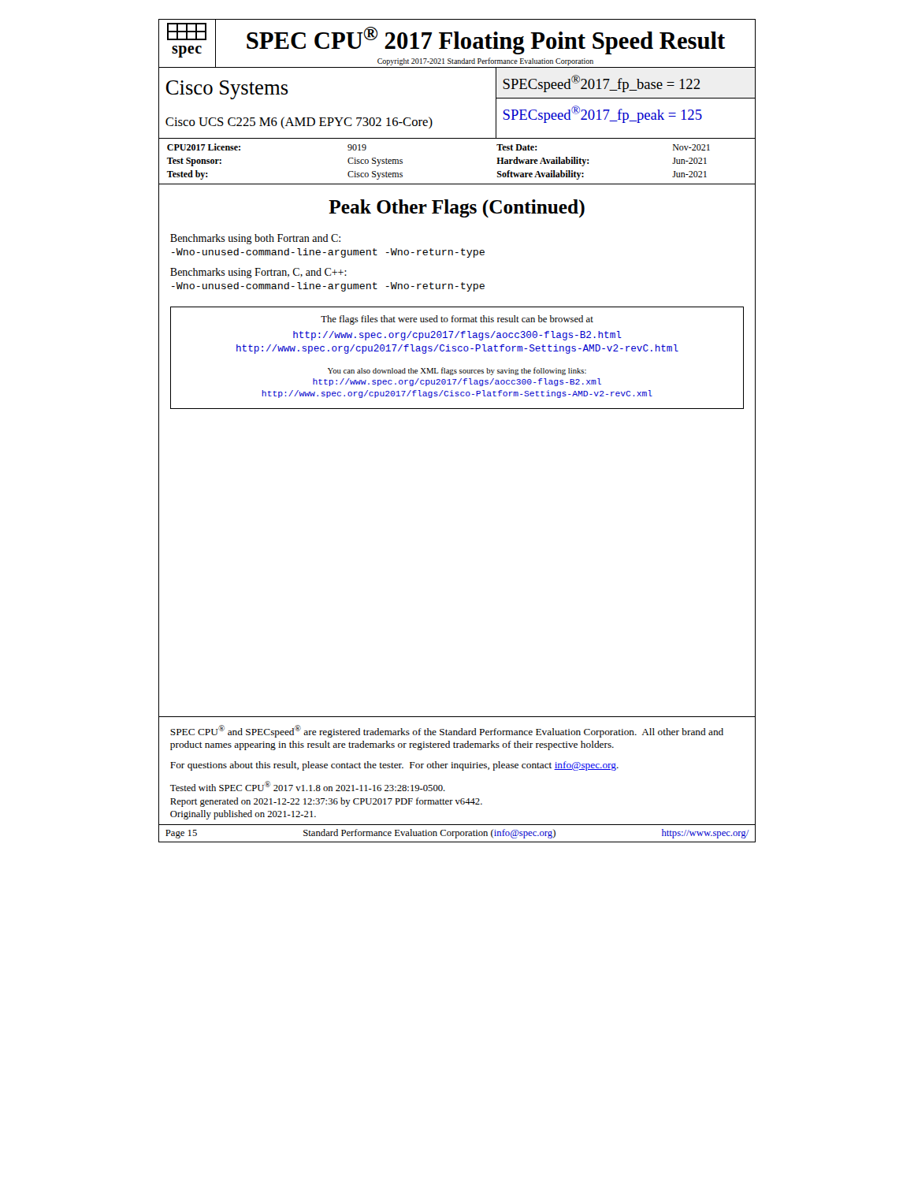spec
SPEC CPU® 2017 Floating Point Speed Result
Copyright 2017-2021 Standard Performance Evaluation Corporation
Cisco Systems
Cisco UCS C225 M6 (AMD EPYC 7302 16-Core)
SPECspeed®2017_fp_base = 122
SPECspeed®2017_fp_peak = 125
| CPU2017 License: | 9019 |
| Test Sponsor: | Cisco Systems |
| Tested by: | Cisco Systems |
| Test Date: | Nov-2021 |
| Hardware Availability: | Jun-2021 |
| Software Availability: | Jun-2021 |
Peak Other Flags (Continued)
Benchmarks using both Fortran and C:
-Wno-unused-command-line-argument -Wno-return-type
Benchmarks using Fortran, C, and C++:
-Wno-unused-command-line-argument -Wno-return-type
The flags files that were used to format this result can be browsed at
http://www.spec.org/cpu2017/flags/aocc300-flags-B2.html
http://www.spec.org/cpu2017/flags/Cisco-Platform-Settings-AMD-v2-revC.html
You can also download the XML flags sources by saving the following links:
http://www.spec.org/cpu2017/flags/aocc300-flags-B2.xml
http://www.spec.org/cpu2017/flags/Cisco-Platform-Settings-AMD-v2-revC.xml
SPEC CPU® and SPECspeed® are registered trademarks of the Standard Performance Evaluation Corporation. All other brand and product names appearing in this result are trademarks or registered trademarks of their respective holders.
For questions about this result, please contact the tester. For other inquiries, please contact info@spec.org.
Tested with SPEC CPU® 2017 v1.1.8 on 2021-11-16 23:28:19-0500.
Report generated on 2021-12-22 12:37:36 by CPU2017 PDF formatter v6442.
Originally published on 2021-12-21.
Page 15
Standard Performance Evaluation Corporation (info@spec.org)
https://www.spec.org/